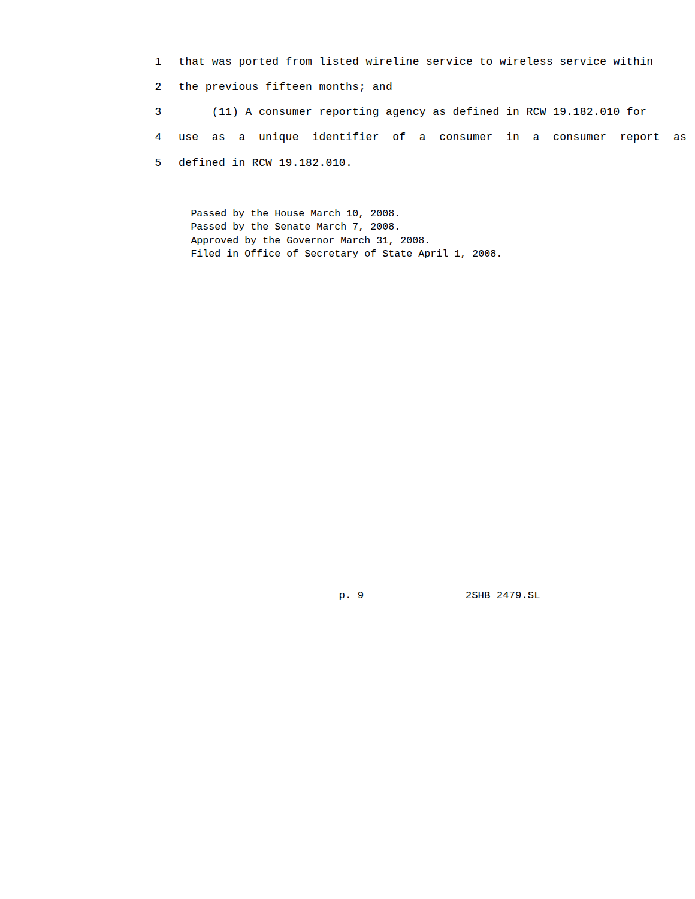1 that was ported from listed wireline service to wireless service within
2 the previous fifteen months; and
3 (11) A consumer reporting agency as defined in RCW 19.182.010 for
4 use as a unique identifier of a consumer in a consumer report as
5 defined in RCW 19.182.010.
Passed by the House March 10, 2008. Passed by the Senate March 7, 2008. Approved by the Governor March 31, 2008. Filed in Office of Secretary of State April 1, 2008.
p. 9 2SHB 2479.SL